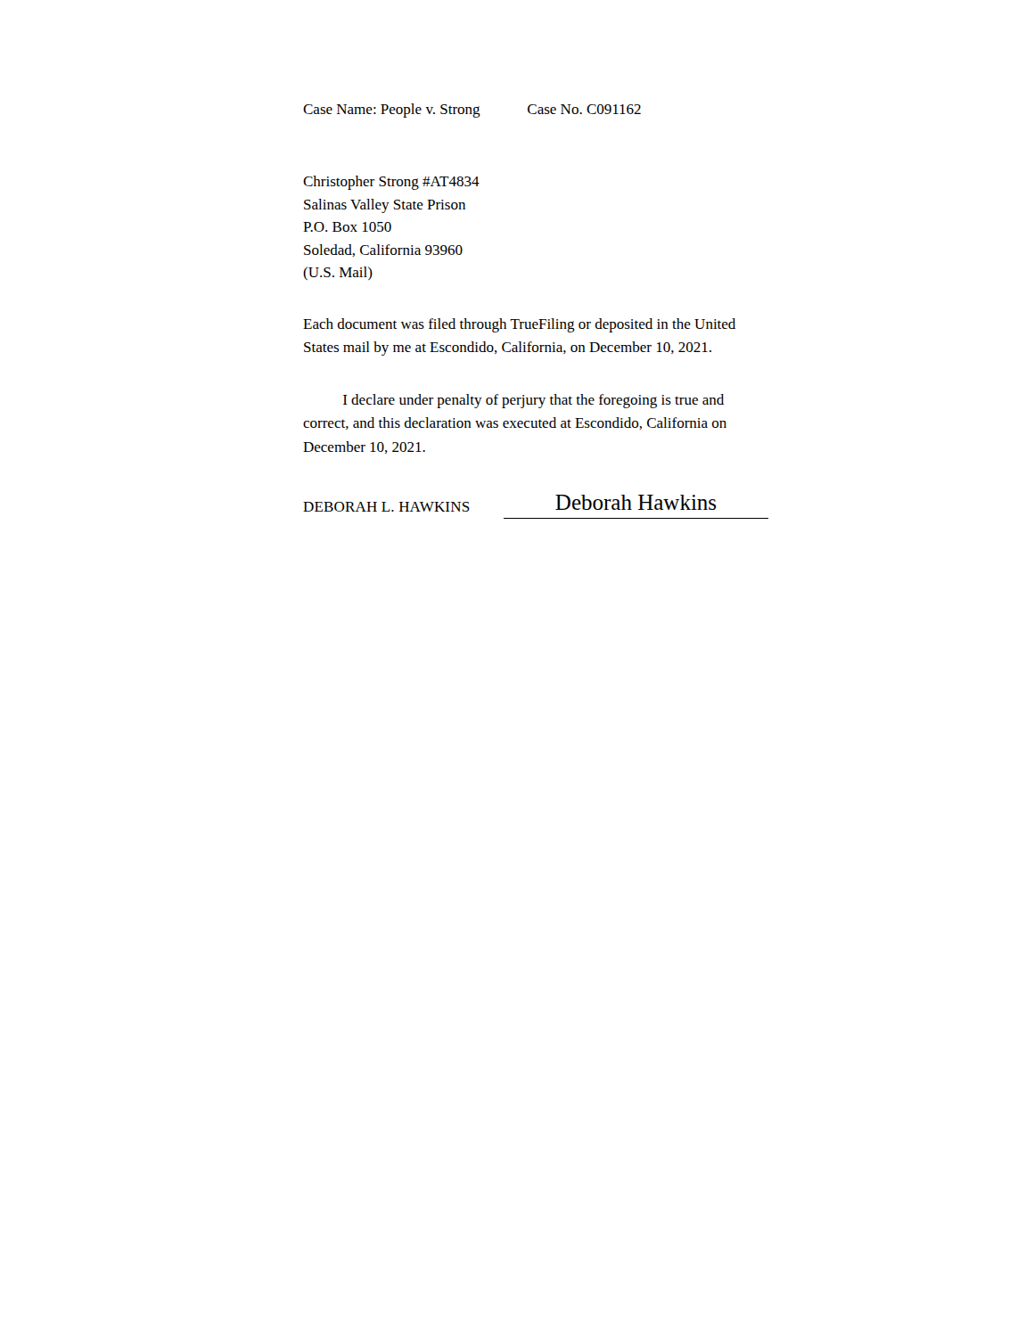Case Name: People v. Strong Case No. C091162
Christopher Strong #AT4834
Salinas Valley State Prison
P.O. Box 1050
Soledad, California 93960
(U.S. Mail)
Each document was filed through TrueFiling or deposited in the United States mail by me at Escondido, California, on December 10, 2021.
I declare under penalty of perjury that the foregoing is true and correct, and this declaration was executed at Escondido, California on December 10, 2021.
DEBORAH L. HAWKINS Deborah Hawkins